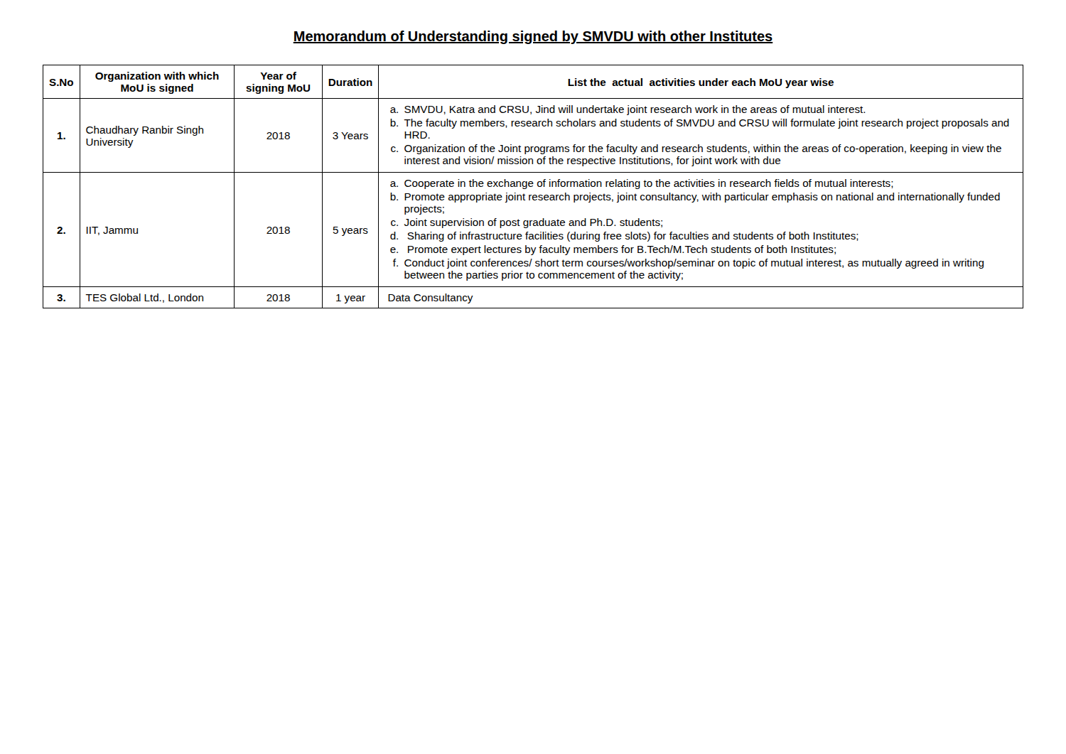Memorandum of Understanding signed by SMVDU with other Institutes
| S.No | Organization with which MoU is signed | Year of signing MoU | Duration | List the actual activities under each MoU year wise |
| --- | --- | --- | --- | --- |
| 1. | Chaudhary Ranbir Singh University | 2018 | 3 Years | SMVDU, Katra and CRSU, Jind will undertake joint research work in the areas of mutual interest. The faculty members, research scholars and students of SMVDU and CRSU will formulate joint research project proposals and HRD. Organization of the Joint programs for the faculty and research students, within the areas of co-operation, keeping in view the interest and vision/ mission of the respective Institutions, for joint work with due |
| 2. | IIT, Jammu | 2018 | 5 years | Cooperate in the exchange of information relating to the activities in research fields of mutual interests; Promote appropriate joint research projects, joint consultancy, with particular emphasis on national and internationally funded projects; Joint supervision of post graduate and Ph.D. students; Sharing of infrastructure facilities (during free slots) for faculties and students of both Institutes; Promote expert lectures by faculty members for B.Tech/M.Tech students of both Institutes; Conduct joint conferences/ short term courses/workshop/seminar on topic of mutual interest, as mutually agreed in writing between the parties prior to commencement of the activity; |
| 3. | TES Global Ltd., London | 2018 | 1 year | Data Consultancy |